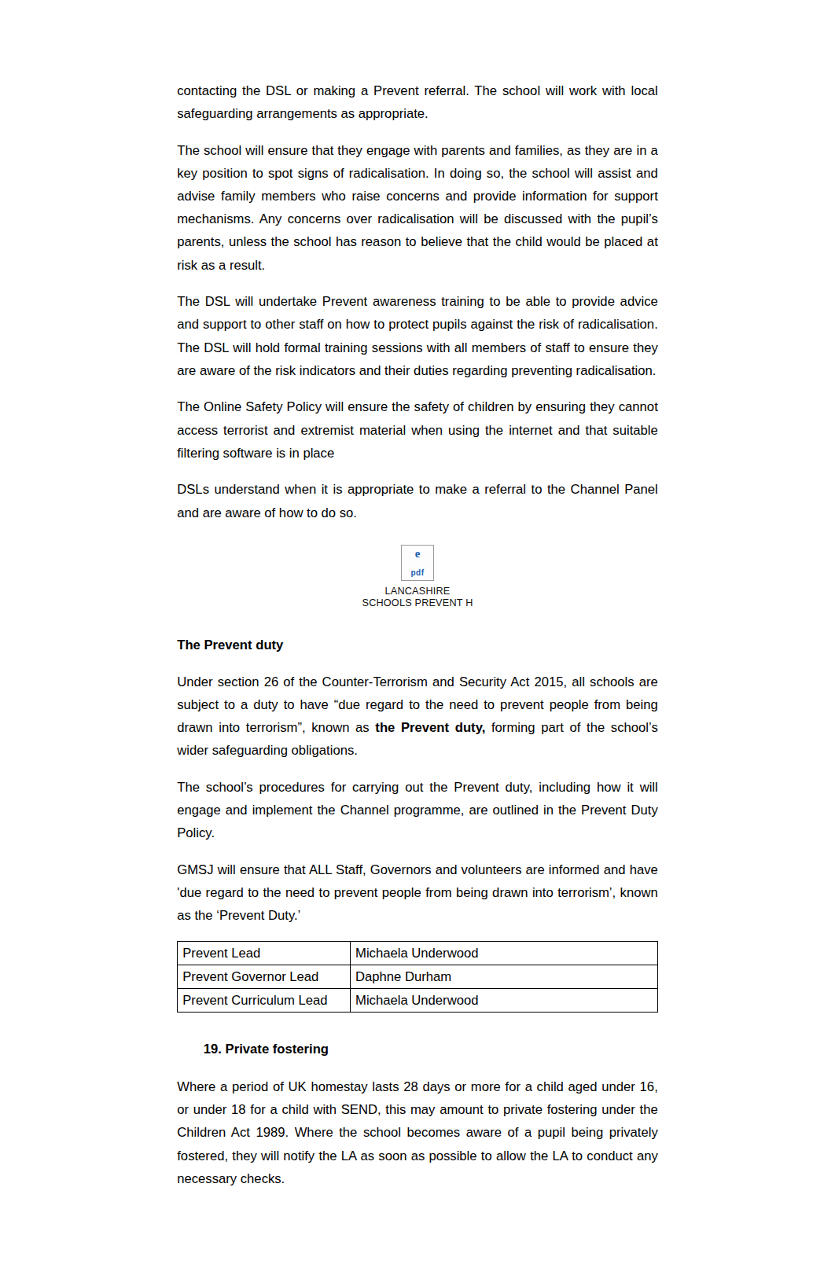contacting the DSL or making a Prevent referral. The school will work with local safeguarding arrangements as appropriate.
The school will ensure that they engage with parents and families, as they are in a key position to spot signs of radicalisation. In doing so, the school will assist and advise family members who raise concerns and provide information for support mechanisms. Any concerns over radicalisation will be discussed with the pupil’s parents, unless the school has reason to believe that the child would be placed at risk as a result.
The DSL will undertake Prevent awareness training to be able to provide advice and support to other staff on how to protect pupils against the risk of radicalisation. The DSL will hold formal training sessions with all members of staff to ensure they are aware of the risk indicators and their duties regarding preventing radicalisation.
The Online Safety Policy will ensure the safety of children by ensuring they cannot access terrorist and extremist material when using the internet and that suitable filtering software is in place
DSLs understand when it is appropriate to make a referral to the Channel Panel and are aware of how to do so.
e pdf
LANCASHIRE
SCHOOLS PREVENT H
The Prevent duty
Under section 26 of the Counter-Terrorism and Security Act 2015, all schools are subject to a duty to have “due regard to the need to prevent people from being drawn into terrorism”, known as the Prevent duty, forming part of the school’s wider safeguarding obligations.
The school’s procedures for carrying out the Prevent duty, including how it will engage and implement the Channel programme, are outlined in the Prevent Duty Policy.
GMSJ will ensure that ALL Staff, Governors and volunteers are informed and have 'due regard to the need to prevent people from being drawn into terrorism’, known as the ‘Prevent Duty.’
| Prevent Lead | Michaela Underwood |
| Prevent Governor Lead | Daphne Durham |
| Prevent Curriculum Lead | Michaela Underwood |
19. Private fostering
Where a period of UK homestay lasts 28 days or more for a child aged under 16, or under 18 for a child with SEND, this may amount to private fostering under the Children Act 1989. Where the school becomes aware of a pupil being privately fostered, they will notify the LA as soon as possible to allow the LA to conduct any necessary checks.